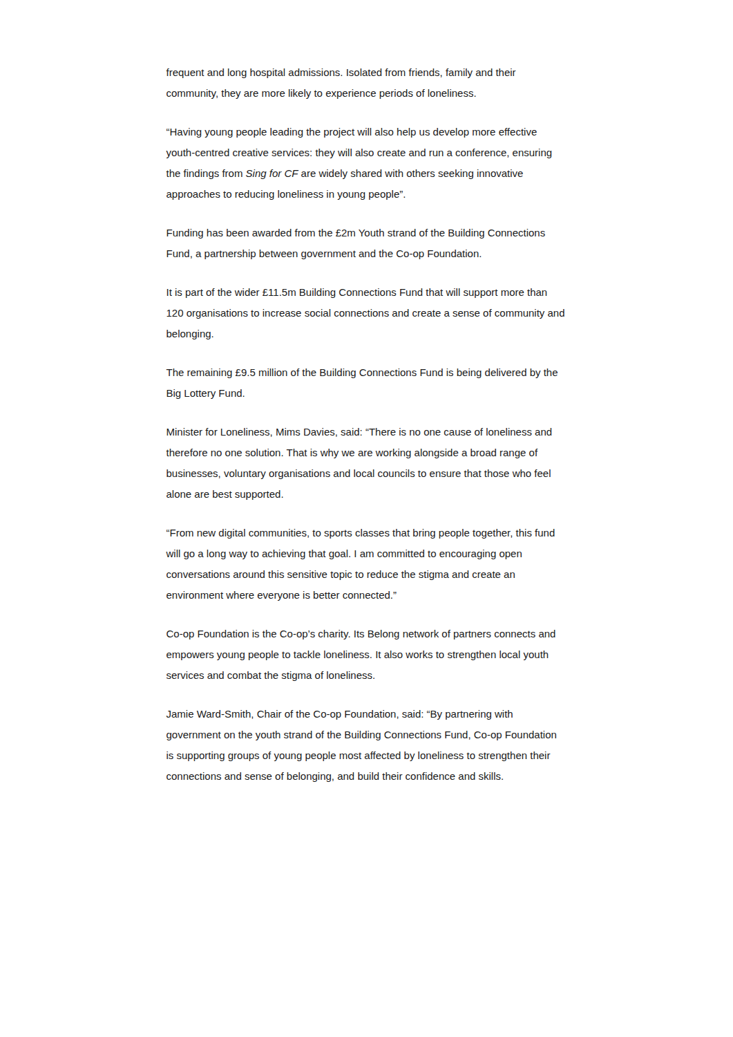frequent and long hospital admissions. Isolated from friends, family and their community, they are more likely to experience periods of loneliness.
“Having young people leading the project will also help us develop more effective youth-centred creative services: they will also create and run a conference, ensuring the findings from Sing for CF are widely shared with others seeking innovative approaches to reducing loneliness in young people”.
Funding has been awarded from the £2m Youth strand of the Building Connections Fund, a partnership between government and the Co-op Foundation.
It is part of the wider £11.5m Building Connections Fund that will support more than 120 organisations to increase social connections and create a sense of community and belonging.
The remaining £9.5 million of the Building Connections Fund is being delivered by the Big Lottery Fund.
Minister for Loneliness, Mims Davies, said: “There is no one cause of loneliness and therefore no one solution. That is why we are working alongside a broad range of businesses, voluntary organisations and local councils to ensure that those who feel alone are best supported.
“From new digital communities, to sports classes that bring people together, this fund will go a long way to achieving that goal. I am committed to encouraging open conversations around this sensitive topic to reduce the stigma and create an environment where everyone is better connected.”
Co-op Foundation is the Co-op’s charity. Its Belong network of partners connects and empowers young people to tackle loneliness. It also works to strengthen local youth services and combat the stigma of loneliness.
Jamie Ward-Smith, Chair of the Co-op Foundation, said: “By partnering with government on the youth strand of the Building Connections Fund, Co-op Foundation is supporting groups of young people most affected by loneliness to strengthen their connections and sense of belonging, and build their confidence and skills.